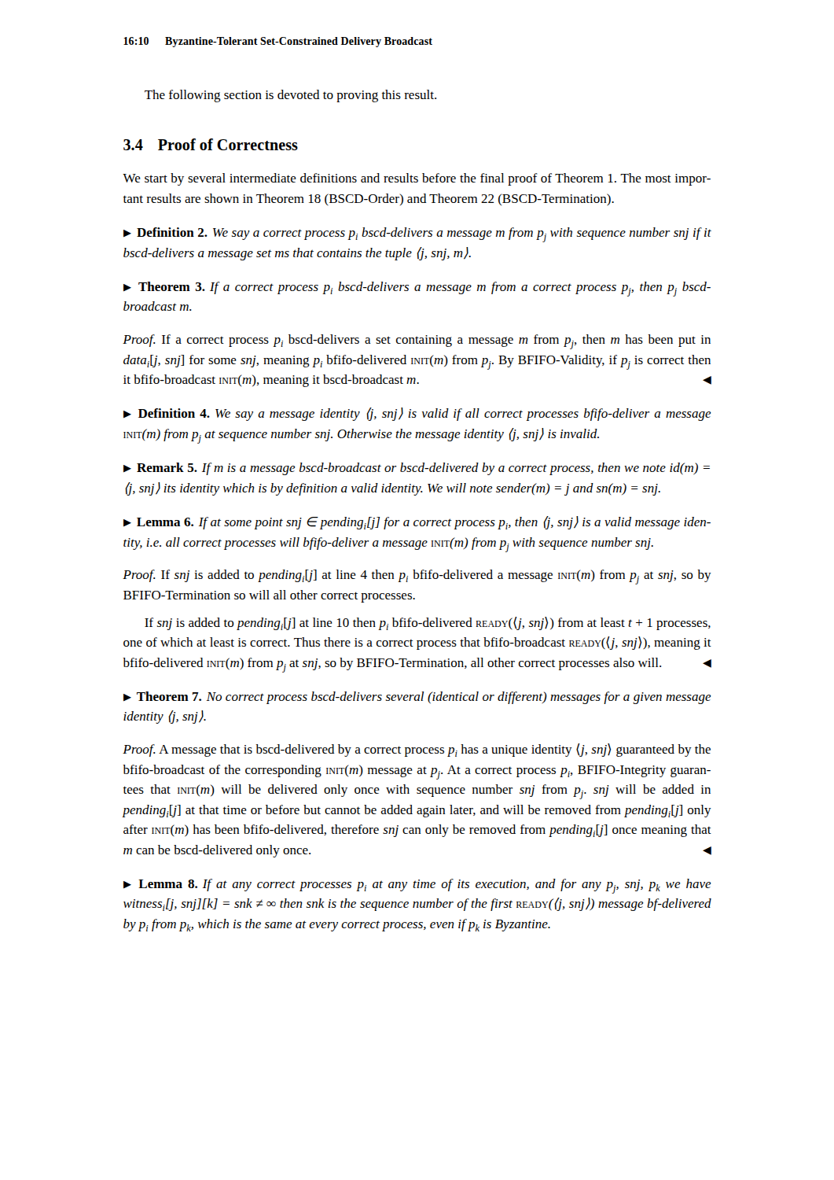16:10 Byzantine-Tolerant Set-Constrained Delivery Broadcast
The following section is devoted to proving this result.
3.4 Proof of Correctness
We start by several intermediate definitions and results before the final proof of Theorem 1. The most important results are shown in Theorem 18 (BSCD-Order) and Theorem 22 (BSCD-Termination).
Definition 2. We say a correct process pi bscd-delivers a message m from pj with sequence number snj if it bscd-delivers a message set ms that contains the tuple ⟨j, snj, m⟩.
Theorem 3. If a correct process pi bscd-delivers a message m from a correct process pj, then pj bscd-broadcast m.
Proof. If a correct process pi bscd-delivers a set containing a message m from pj, then m has been put in datai[j, snj] for some snj, meaning pi bfifo-delivered init(m) from pj. By BFIFO-Validity, if pj is correct then it bfifo-broadcast init(m), meaning it bscd-broadcast m.
Definition 4. We say a message identity ⟨j, snj⟩ is valid if all correct processes bfifo-deliver a message init(m) from pj at sequence number snj. Otherwise the message identity ⟨j, snj⟩ is invalid.
Remark 5. If m is a message bscd-broadcast or bscd-delivered by a correct process, then we note id(m) = ⟨j, snj⟩ its identity which is by definition a valid identity. We will note sender(m) = j and sn(m) = snj.
Lemma 6. If at some point snj ∈ pendingi[j] for a correct process pi, then ⟨j, snj⟩ is a valid message identity, i.e. all correct processes will bfifo-deliver a message init(m) from pj with sequence number snj.
Proof. If snj is added to pendingi[j] at line 4 then pi bfifo-delivered a message init(m) from pj at snj, so by BFIFO-Termination so will all other correct processes.
If snj is added to pendingi[j] at line 10 then pi bfifo-delivered ready(⟨j, snj⟩) from at least t + 1 processes, one of which at least is correct. Thus there is a correct process that bfifo-broadcast ready(⟨j, snj⟩), meaning it bfifo-delivered init(m) from pj at snj, so by BFIFO-Termination, all other correct processes also will.
Theorem 7. No correct process bscd-delivers several (identical or different) messages for a given message identity ⟨j, snj⟩.
Proof. A message that is bscd-delivered by a correct process pi has a unique identity ⟨j, snj⟩ guaranteed by the bfifo-broadcast of the corresponding init(m) message at pj. At a correct process pi, BFIFO-Integrity guarantees that init(m) will be delivered only once with sequence number snj from pj. snj will be added in pendingi[j] at that time or before but cannot be added again later, and will be removed from pendingi[j] only after init(m) has been bfifo-delivered, therefore snj can only be removed from pendingi[j] once meaning that m can be bscd-delivered only once.
Lemma 8. If at any correct processes pi at any time of its execution, and for any pj, snj, pk we have witnessi[j, snj][k] = snk ≠ ∞ then snk is the sequence number of the first ready(⟨j, snj⟩) message bf-delivered by pi from pk, which is the same at every correct process, even if pk is Byzantine.